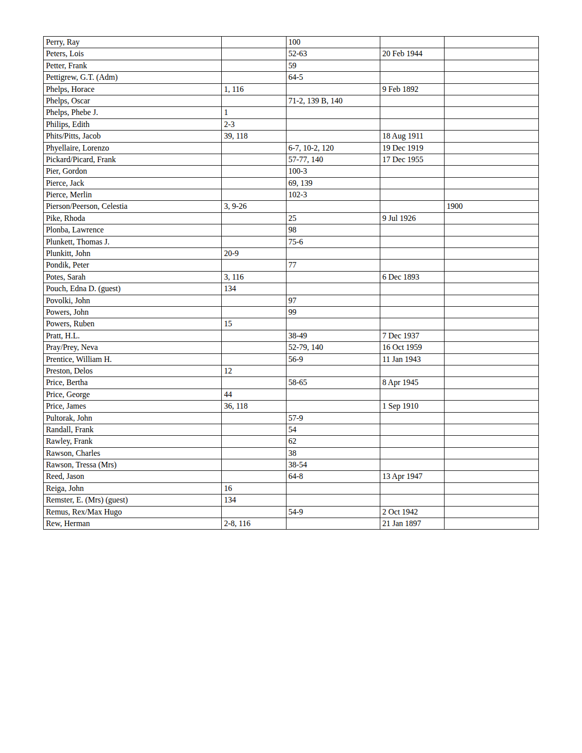| Perry, Ray | | 100 | | |
| Peters, Lois | | 52-63 | 20 Feb 1944 | |
| Petter, Frank | | 59 | | |
| Pettigrew, G.T. (Adm) | | 64-5 | | |
| Phelps, Horace | 1, 116 | | 9 Feb 1892 | |
| Phelps, Oscar | | 71-2, 139 B, 140 | | |
| Phelps, Phebe J. | 1 | | | |
| Philips, Edith | 2-3 | | | |
| Phits/Pitts, Jacob | 39, 118 | | 18 Aug 1911 | |
| Phyellaire, Lorenzo | | 6-7, 10-2, 120 | 19 Dec 1919 | |
| Pickard/Picard, Frank | | 57-77, 140 | 17 Dec 1955 | |
| Pier, Gordon | | 100-3 | | |
| Pierce, Jack | | 69, 139 | | |
| Pierce, Merlin | | 102-3 | | |
| Pierson/Peerson, Celestia | 3, 9-26 | | | 1900 |
| Pike, Rhoda | | 25 | 9 Jul 1926 | |
| Plonba, Lawrence | | 98 | | |
| Plunkett, Thomas J. | | 75-6 | | |
| Plunkitt, John | 20-9 | | | |
| Pondik, Peter | | 77 | | |
| Potes, Sarah | 3, 116 | | 6 Dec 1893 | |
| Pouch, Edna D. (guest) | 134 | | | |
| Povolki, John | | 97 | | |
| Powers, John | | 99 | | |
| Powers, Ruben | 15 | | | |
| Pratt, H.L. | | 38-49 | 7 Dec 1937 | |
| Pray/Prey, Neva | | 52-79, 140 | 16 Oct 1959 | |
| Prentice, William H. | | 56-9 | 11 Jan 1943 | |
| Preston, Delos | 12 | | | |
| Price, Bertha | | 58-65 | 8 Apr 1945 | |
| Price, George | 44 | | | |
| Price, James | 36, 118 | | 1 Sep 1910 | |
| Pultorak, John | | 57-9 | | |
| Randall, Frank | | 54 | | |
| Rawley, Frank | | 62 | | |
| Rawson, Charles | | 38 | | |
| Rawson, Tressa (Mrs) | | 38-54 | | |
| Reed, Jason | | 64-8 | 13 Apr 1947 | |
| Reiga, John | 16 | | | |
| Remster, E. (Mrs) (guest) | 134 | | | |
| Remus, Rex/Max Hugo | | 54-9 | 2 Oct 1942 | |
| Rew, Herman | 2-8, 116 | | 21 Jan 1897 | |